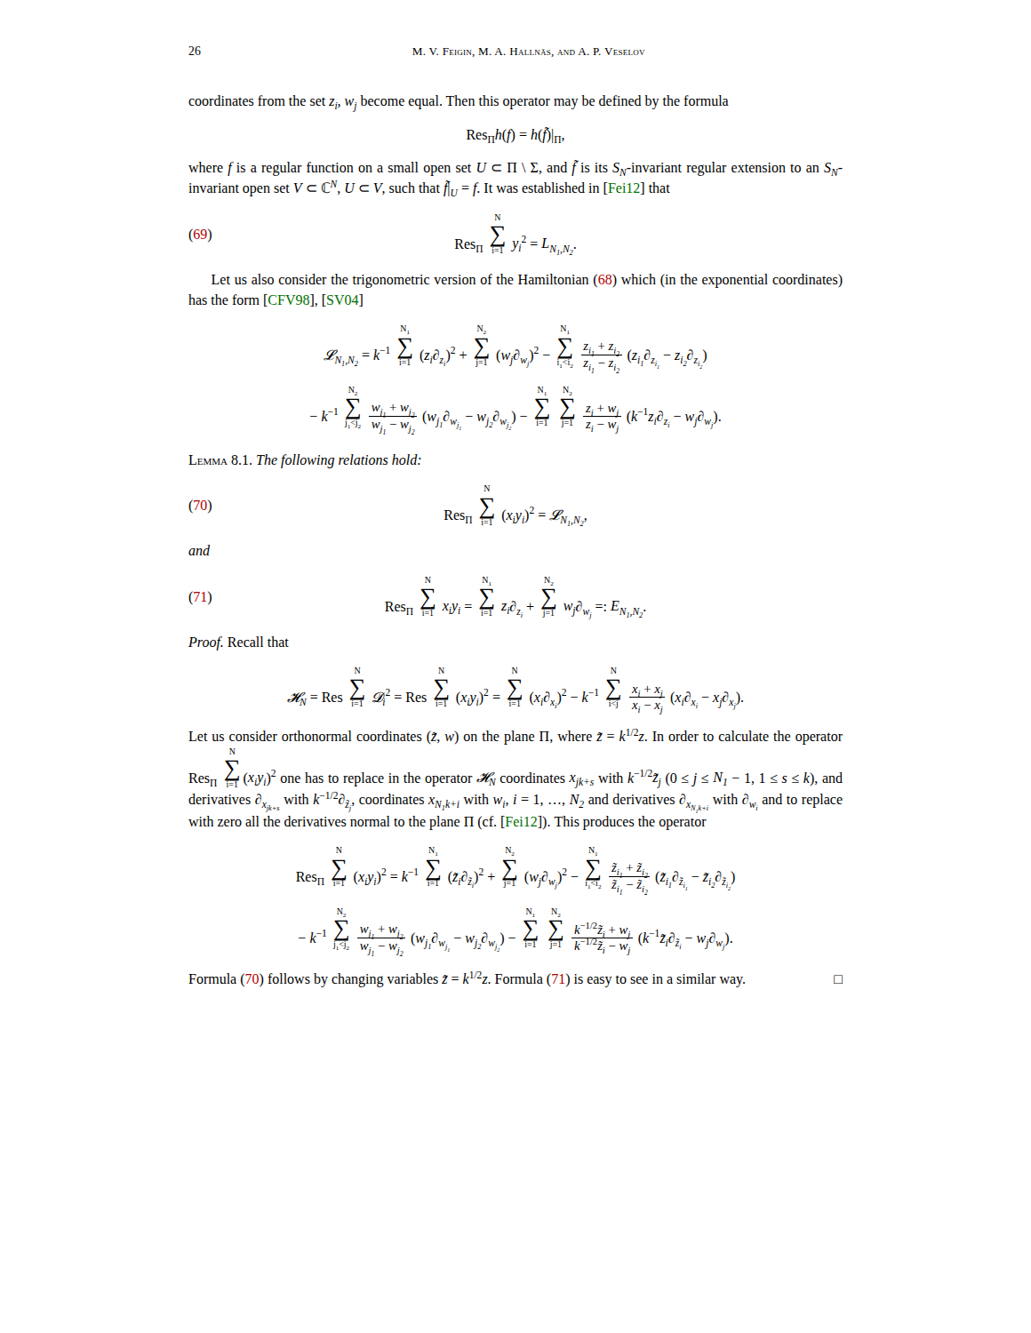26 M. V. Feigin, M. A. Hallnäs, and A. P. Veselov
coordinates from the set zi, wj become equal. Then this operator may be defined by the formula
ResΠh(f) = h(f̃)|Π,
where f is a regular function on a small open set U ⊂ Π \ Σ, and f̃ is its SN-invariant regular extension to an SN-invariant open set V ⊂ ℂN, U ⊂ V, such that f̃|U = f. It was established in [Fei12] that
(69) ResΠ N∑i=1 yi2 = LN1,N2.
Let us also consider the trigonometric version of the Hamiltonian (68) which (in the exponential coordinates) has the form [CFV98], [SV04]
𝓛N1,N2 = k−1 N1∑i=1 (zi∂zi)2 + N2∑j=1 (wj∂wj)2 − N1∑i1<i2 zi1 + zi2 zi1 − zi2 (zi1∂zi1 − zi2∂zi2)
− k−1 N2∑j1<j2 wj1 + wj2 wj1 − wj2 (wj1∂wj1 − wj2∂wj2) − N1∑i=1 N2∑j=1 zi + wj zi − wj (k−1zi∂zi − wj∂wj).
Lemma 8.1. The following relations hold:
(70) ResΠ N∑i=1 (xiyi)2 = 𝓛N1,N2,
and
(71) ResΠ N∑i=1 xiyi = N1∑i=1 zi∂zi + N2∑j=1 wj∂wj =: EN1,N2.
Proof. Recall that
𝓗N = Res N∑i=1 𝓓i2 = Res N∑i=1 (xiyi)2 = N∑i=1 (xi∂xi)2 − k−1 N∑i<j xi + xj xi − xj (xi∂xi − xj∂xj).
Let us consider orthonormal coordinates (z̃, w) on the plane Π, where z̃ = k1/2z. In order to calculate the operator ResΠ N∑i=1(xiyi)2 one has to replace in the operator 𝓗N coordinates xjk+s with k−1/2z̃j (0 ≤ j ≤ N1 − 1, 1 ≤ s ≤ k), and derivatives ∂xjk+s with k−1/2∂z̃j, coordinates xN1k+i with wi, i = 1, …, N2 and derivatives ∂xN1k+i with ∂wi and to replace with zero all the derivatives normal to the plane Π (cf. [Fei12]). This produces the operator
ResΠ N∑i=1 (xiyi)2 = k−1 N1∑i=1 (z̃i∂z̃i)2 + N2∑j=1 (wj∂wj)2 − N1∑i1<i2 z̃i1 + z̃i2 z̃i1 − z̃i2 (z̃i1∂z̃i1 − z̃i2∂z̃i2)
− k−1 N2∑j1<j2 wj1 + wj2 wj1 − wj2 (wj1∂wj1 − wj2∂wj2) − N1∑i=1 N2∑j=1 k−1/2z̃i + wj k−1/2z̃i − wj (k−1z̃i∂z̃i − wj∂wj).
Formula (70) follows by changing variables z̃ = k1/2z. Formula (71) is easy to see in a similar way. □